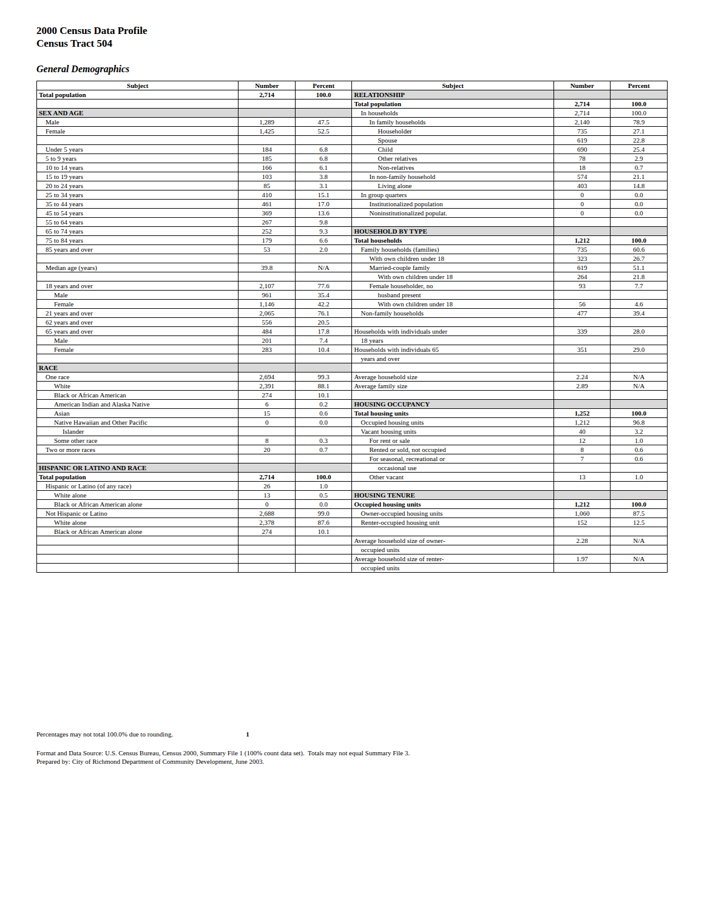2000 Census Data Profile
Census Tract 504
General Demographics
| Subject | Number | Percent | Subject | Number | Percent |
| --- | --- | --- | --- | --- | --- |
| Total population | 2,714 | 100.0 | RELATIONSHIP | | |
| | | | Total population | 2,714 | 100.0 |
| SEX AND AGE | | | In households | 2,714 | 100.0 |
| Male | 1,289 | 47.5 | In family households | 2,140 | 78.9 |
| Female | 1,425 | 52.5 | Householder | 735 | 27.1 |
| | | | Spouse | 619 | 22.8 |
| Under 5 years | 184 | 6.8 | Child | 690 | 25.4 |
| 5 to 9 years | 185 | 6.8 | Other relatives | 78 | 2.9 |
| 10 to 14 years | 166 | 6.1 | Non-relatives | 18 | 0.7 |
| 15 to 19 years | 103 | 3.8 | In non-family household | 574 | 21.1 |
| 20 to 24 years | 85 | 3.1 | Living alone | 403 | 14.8 |
| 25 to 34 years | 410 | 15.1 | In group quarters | 0 | 0.0 |
| 35 to 44 years | 461 | 17.0 | Institutionalized population | 0 | 0.0 |
| 45 to 54 years | 369 | 13.6 | Noninstitutionalized populat. | 0 | 0.0 |
| 55 to 64 years | 267 | 9.8 | | | |
| 65 to 74 years | 252 | 9.3 | HOUSEHOLD BY TYPE | | |
| 75 to 84 years | 179 | 6.6 | Total households | 1,212 | 100.0 |
| 85 years and over | 53 | 2.0 | Family households (families) | 735 | 60.6 |
| | | | With own children under 18 | 323 | 26.7 |
| Median age (years) | 39.8 | N/A | Married-couple family | 619 | 51.1 |
| | | | With own children under 18 | 264 | 21.8 |
| 18 years and over | 2,107 | 77.6 | Female householder, no | 93 | 7.7 |
| Male | 961 | 35.4 | husband present | | |
| Female | 1,146 | 42.2 | With own children under 18 | 56 | 4.6 |
| 21 years and over | 2,065 | 76.1 | Non-family households | 477 | 39.4 |
| 62 years and over | 556 | 20.5 | | | |
| 65 years and over | 484 | 17.8 | Households with individuals under | 339 | 28.0 |
| Male | 201 | 7.4 | 18 years | | |
| Female | 283 | 10.4 | Households with individuals 65 | 351 | 29.0 |
| | | | years and over | | |
| RACE | | | | | |
| One race | 2,694 | 99.3 | Average household size | 2.24 | N/A |
| White | 2,391 | 88.1 | Average family size | 2.89 | N/A |
| Black or African American | 274 | 10.1 | | | |
| American Indian and Alaska Native | 6 | 0.2 | HOUSING OCCUPANCY | | |
| Asian | 15 | 0.6 | Total housing units | 1,252 | 100.0 |
| Native Hawaiian and Other Pacific | 0 | 0.0 | Occupied housing units | 1,212 | 96.8 |
| Islander | | | Vacant housing units | 40 | 3.2 |
| Some other race | 8 | 0.3 | For rent or sale | 12 | 1.0 |
| Two or more races | 20 | 0.7 | Rented or sold, not occupied | 8 | 0.6 |
| | | | For seasonal, recreational or | 7 | 0.6 |
| HISPANIC OR LATINO AND RACE | | | occasional use | | |
| Total population | 2,714 | 100.0 | Other vacant | 13 | 1.0 |
| Hispanic or Latino (of any race) | 26 | 1.0 | | | |
| White alone | 13 | 0.5 | HOUSING TENURE | | |
| Black or African American alone | 0 | 0.0 | Occupied housing units | 1,212 | 100.0 |
| Not Hispanic or Latino | 2,688 | 99.0 | Owner-occupied housing units | 1,060 | 87.5 |
| White alone | 2,378 | 87.6 | Renter-occupied housing unit | 152 | 12.5 |
| Black or African American alone | 274 | 10.1 | | | |
| | | | Average household size of owner- | 2.28 | N/A |
| | | | occupied units | | |
| | | | Average household size of renter- | 1.97 | N/A |
| | | | occupied units | | |
Percentages may not total 100.0% due to rounding.1
Format and Data Source: U.S. Census Bureau, Census 2000, Summary File 1 (100% count data set). Totals may not equal Summary File 3.
Prepared by: City of Richmond Department of Community Development, June 2003.